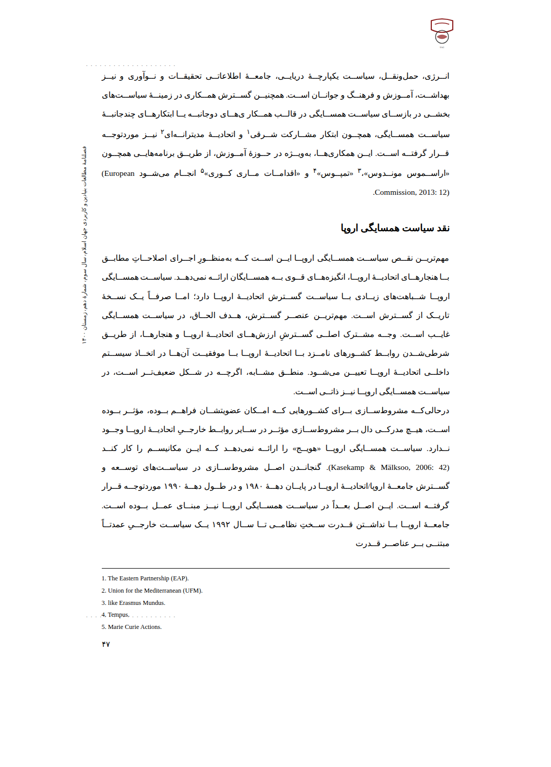IAG
. . . . . . . . . . . . . . . . . . . .
فصلنامۀ مطالعات بنیادین و کاربردی جهان اسلام، سال سوم، شمارۀ دهم، زمستان ۱۴۰۰
. . . . . . . . . . . . . . . . . . . .
انــرژی، حمل‌ونقــل، سیاســت یکپارچــۀ دریایــی، جامعــۀ اطلاعاتــی تحقیقــات و نــوآوری و نیــز بهداشــت، آمــوزش و فرهنــگ و جوانــان اســت. همچنیــن گســترش همــکاری در زمینــۀ سیاســت‌های بخشــی در بازســای سیاســت همســایگی در قالــب همــکار ی‌هــای دوجانبــه یــا ابتکارهــای چندجانبــۀ سیاســت همســایگی، همچــون ابتکار مشــارکت شــرقی۱ و اتحادیــۀ مدیترانــه‌ای۲ نیــز موردتوجــه قــرار گرفتــه اســت. ایــن همکاری‌هــا، به‌ویــژه در حــوزۀ آمــوزش، از طریــق برنامه‌هایــی همچــون «اراســموس مونــدوس»،۳ «تمپــوس»۴ و «اقدامــات مــاری کــوری»۵ انجــام می‌شــود (European Commission, 2013: 12).
نقد سیاست همسایگی اروپا
مهم‌تریــن نقــص سیاســت همســایگی اروپــا ایــن اســت کــه به‌منظــورِ اجــرای اصلاحــاتِ مطابــق بــا هنجارهــای اتحادیــۀ اروپــا، انگیزه‌هــای قــوی بــه همســایگان ارائــه نمی‌دهــد. سیاســت همســایگی اروپــا شــباهت‌های زیــادی بــا سیاســت گســترش اتحادیــۀ اروپــا دارد؛ امــا صرفــاً یــک نســخۀ تاریــک از گســترش اســت. مهم‌تریــن عنصــر گســترش، هــدف الحــاق، در سیاســت همســایگی غایــب اســت. وجــه مشــترک اصلــی گســترشِ ارزش‌هــای اتحادیــۀ اروپــا و هنجارهــا، از طریــق شرطی‌شــدن روابــط کشــورهای نامــزد بــا اتحادیــۀ اروپــا بــا موفقیــت آن‌هــا در اتخــاذ سیســتم داخلــی اتحادیــۀ اروپــا تعییــن می‌شــود. منطــق مشــابه، اگرچــه در شــکل ضعیف‌تــر اســت، در سیاســت همســایگی اروپــا نیــز ذاتــی اســت.
درحالی‌کــه مشروط‌ســازی بــرای کشــورهایی کــه امــکان عضویتشــان فراهــم بــوده، مؤثــر بــوده اســت، هیــچ مدرکــی دال بــر مشروط‌ســازی مؤثــر در ســایر روابــط خارجــیِ اتحادیــۀ اروپــا وجــود نــدارد. سیاســت همســایگی اروپــا «هویــج» را ارائــه نمی‌دهــد کــه ایــن مکانیســم را کار کنــد (Kasekamp & Mälksoo, 2006: 42). گنجانــدن اصــل مشروط‌ســازی در سیاســت‌های توســعه و گســترش جامعــۀ اروپا/اتحادیــۀ اروپــا در پایــان دهــۀ ۱۹۸۰ و در طــول دهــۀ ۱۹۹۰ موردتوجــه قــرار گرفتــه اســت. ایــن اصــل بعــداً در سیاســت همســایگی اروپــا نیــز مبنــای عمــل بــوده اســت. جامعــۀ اروپــا بــا نداشــتن قــدرت ســختِ نظامــی تــا ســال ۱۹۹۲ یــک سیاســت خارجــیِ عمدتــاً مبتنــی بــر عناصــر قــدرت
1. The Eastern Partnership (EAP).
2. Union for the Mediterranean (UFM).
3. like Erasmus Mundus.
4. Tempus.
5. Marie Curie Actions.
۴۷